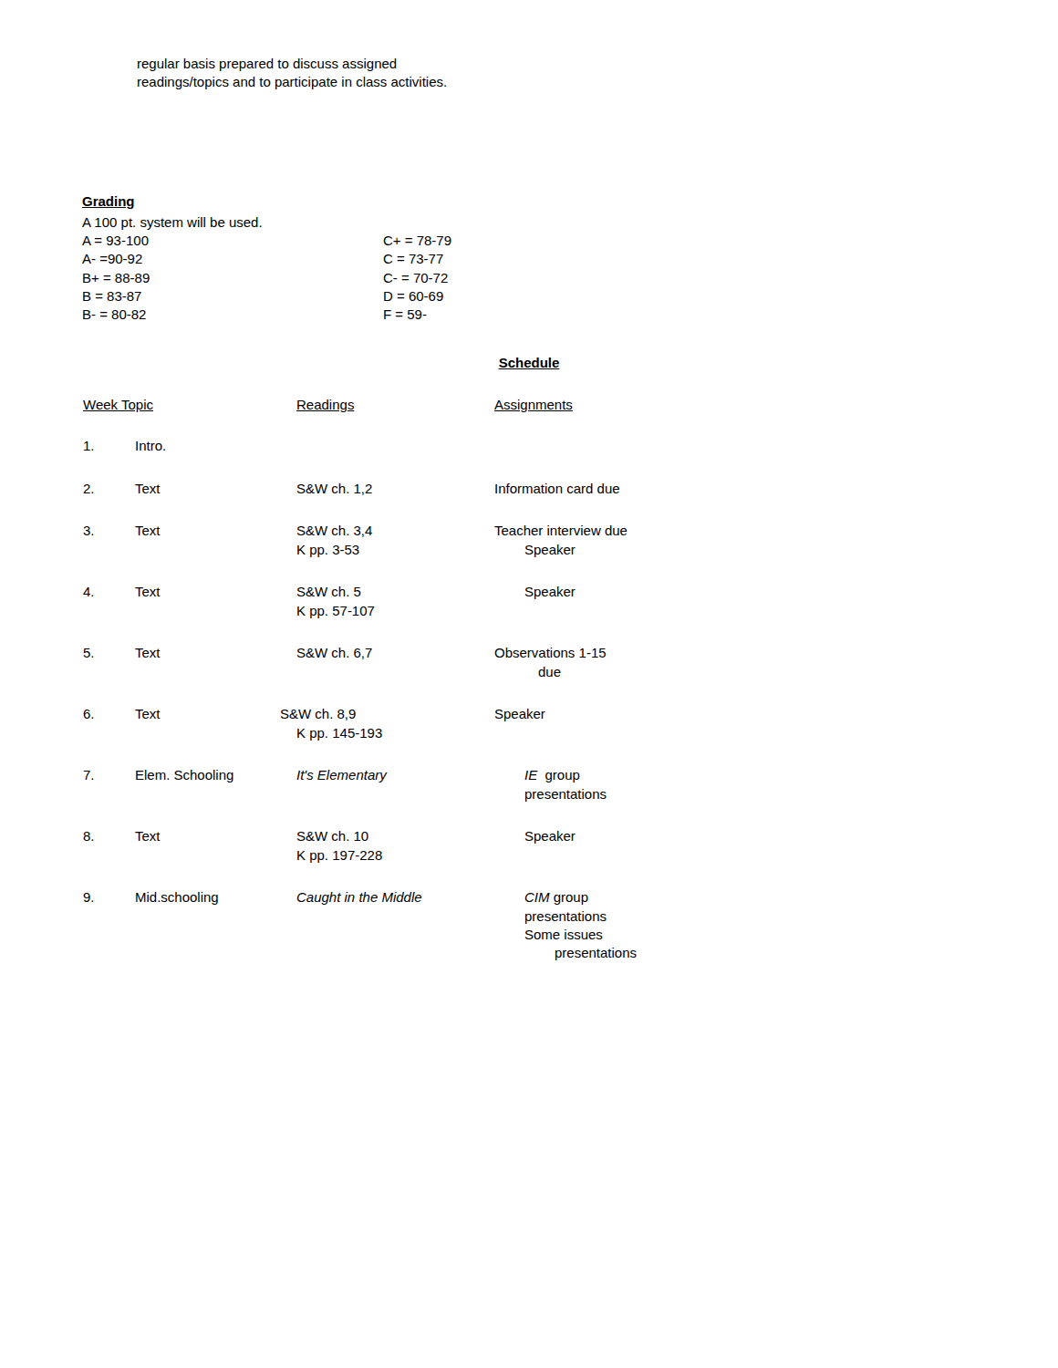regular basis prepared to discuss assigned
readings/topics and to participate in class activities.
Grading
A 100 pt. system will be used.
| A = 93-100 | C+ = 78-79 |
| A- =90-92 | C = 73-77 |
| B+ = 88-89 | C- = 70-72 |
| B = 83-87 | D = 60-69 |
| B- = 80-82 | F = 59- |
Schedule
| Week Topic | Readings | Assignments |
| --- | --- | --- |
| 1. | Intro. | | |
| 2. | Text | S&W ch. 1,2 | Information card due |
| 3. | Text | S&W ch. 3,4 K pp. 3-53 | Teacher interview due Speaker |
| 4. | Text | S&W ch. 5 K pp. 57-107 | Speaker |
| 5. | Text | S&W ch. 6,7 | Observations 1-15 due |
| 6. | Text | S&W ch. 8,9 K pp. 145-193 | Speaker |
| 7. | Elem. Schooling | It's Elementary | IE group presentations |
| 8. | Text | S&W ch. 10 K pp. 197-228 | Speaker |
| 9. | Mid.schooling | Caught in the Middle | CIM group presentations Some issues presentations |